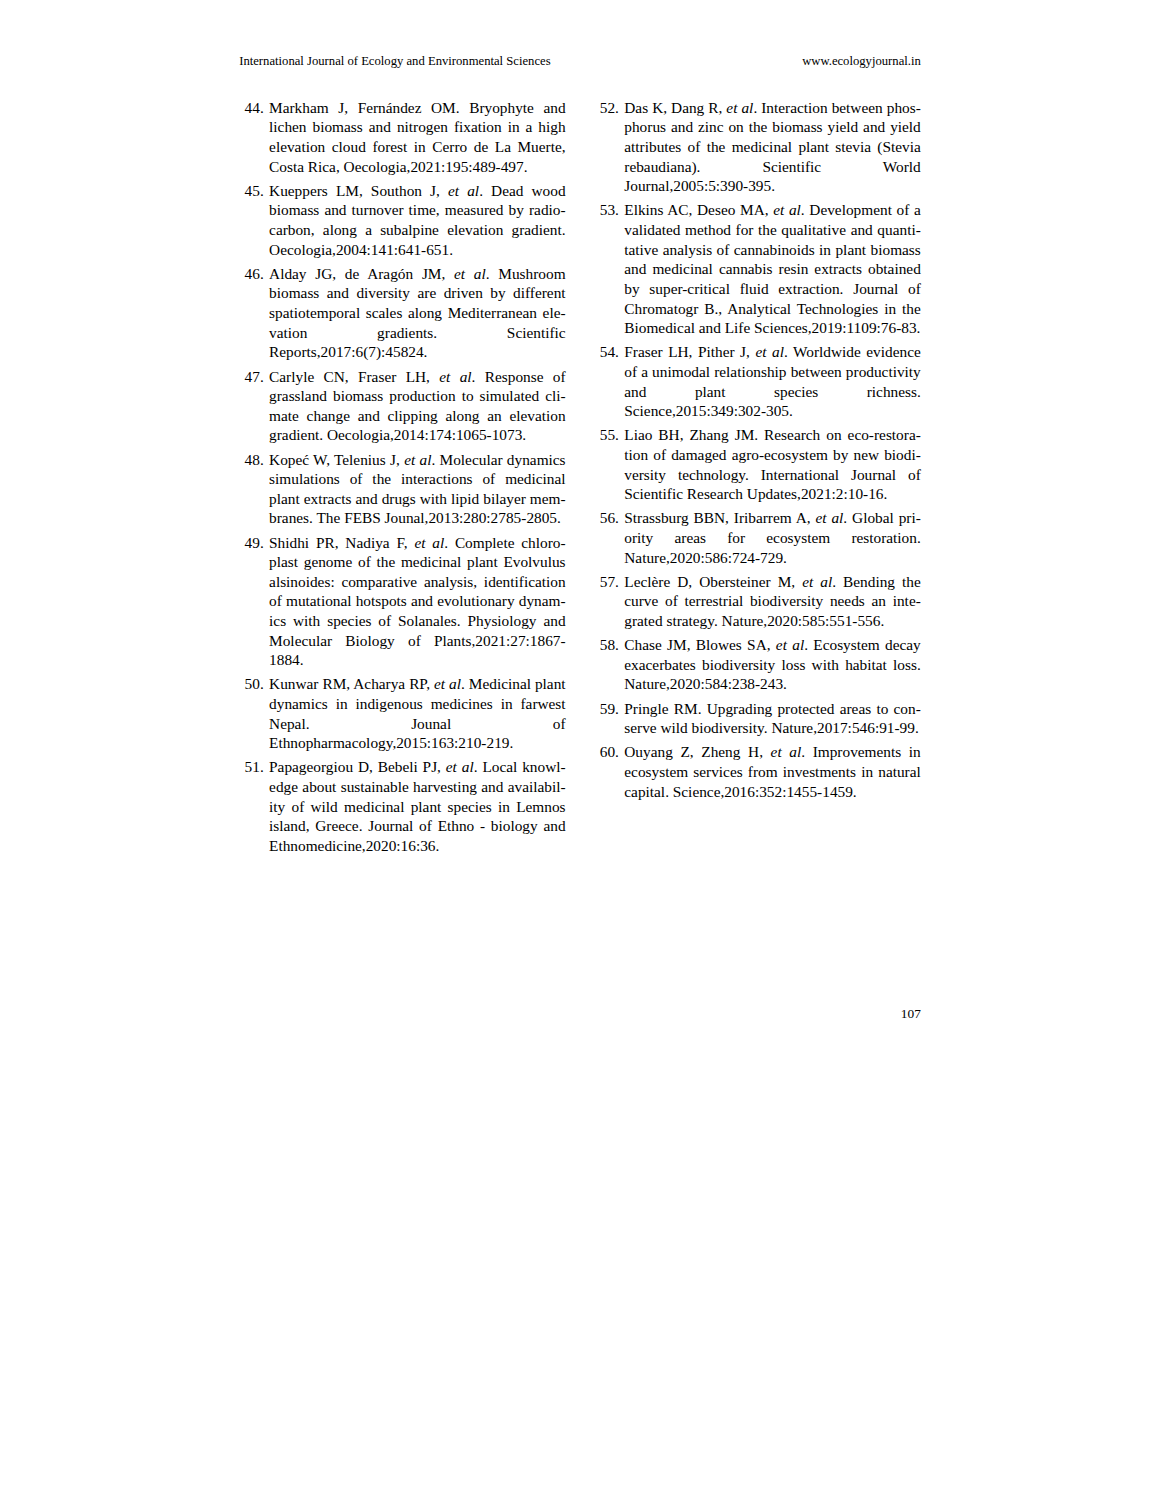International Journal of Ecology and Environmental Sciences www.ecologyjournal.in
44 Markham J, Fernández OM. Bryophyte and lichen biomass and nitrogen fixation in a high elevation cloud forest in Cerro de La Muerte, Costa Rica, Oecologia,2021:195:489-497.
45 Kueppers LM, Southon J, et al. Dead wood biomass and turnover time, measured by radiocarbon, along a subalpine elevation gradient. Oecologia,2004:141:641-651.
46 Alday JG, de Aragón JM, et al. Mushroom biomass and diversity are driven by different spatiotemporal scales along Mediterranean elevation gradients. Scientific Reports,2017:6(7):45824.
47 Carlyle CN, Fraser LH, et al. Response of grassland biomass production to simulated climate change and clipping along an elevation gradient. Oecologia,2014:174:1065-1073.
48 Kopeć W, Telenius J, et al. Molecular dynamics simulations of the interactions of medicinal plant extracts and drugs with lipid bilayer membranes. The FEBS Jounal,2013:280:2785-2805.
49 Shidhi PR, Nadiya F, et al. Complete chloroplast genome of the medicinal plant Evolvulus alsinoides: comparative analysis, identification of mutational hotspots and evolutionary dynamics with species of Solanales. Physiology and Molecular Biology of Plants,2021:27:1867-1884.
50 Kunwar RM, Acharya RP, et al. Medicinal plant dynamics in indigenous medicines in farwest Nepal. Jounal of Ethnopharmacology,2015:163:210-219.
51 Papageorgiou D, Bebeli PJ, et al. Local knowledge about sustainable harvesting and availability of wild medicinal plant species in Lemnos island, Greece. Journal of Ethno - biology and Ethnomedicine,2020:16:36.
52 Das K, Dang R, et al. Interaction between phosphorus and zinc on the biomass yield and yield attributes of the medicinal plant stevia (Stevia rebaudiana). Scientific World Journal,2005:5:390-395.
53 Elkins AC, Deseo MA, et al. Development of a validated method for the qualitative and quantitative analysis of cannabinoids in plant biomass and medicinal cannabis resin extracts obtained by super-critical fluid extraction. Journal of Chromatogr B., Analytical Technologies in the Biomedical and Life Sciences,2019:1109:76-83.
54 Fraser LH, Pither J, et al. Worldwide evidence of a unimodal relationship between productivity and plant species richness. Science,2015:349:302-305.
55 Liao BH, Zhang JM. Research on eco-restoration of damaged agro-ecosystem by new biodiversity technology. International Journal of Scientific Research Updates,2021:2:10-16.
56 Strassburg BBN, Iribarrem A, et al. Global priority areas for ecosystem restoration. Nature,2020:586:724-729.
57 Leclère D, Obersteiner M, et al. Bending the curve of terrestrial biodiversity needs an integrated strategy. Nature,2020:585:551-556.
58 Chase JM, Blowes SA, et al. Ecosystem decay exacerbates biodiversity loss with habitat loss. Nature,2020:584:238-243.
59 Pringle RM. Upgrading protected areas to conserve wild biodiversity. Nature,2017:546:91-99.
60 Ouyang Z, Zheng H, et al. Improvements in ecosystem services from investments in natural capital. Science,2016:352:1455-1459.
107